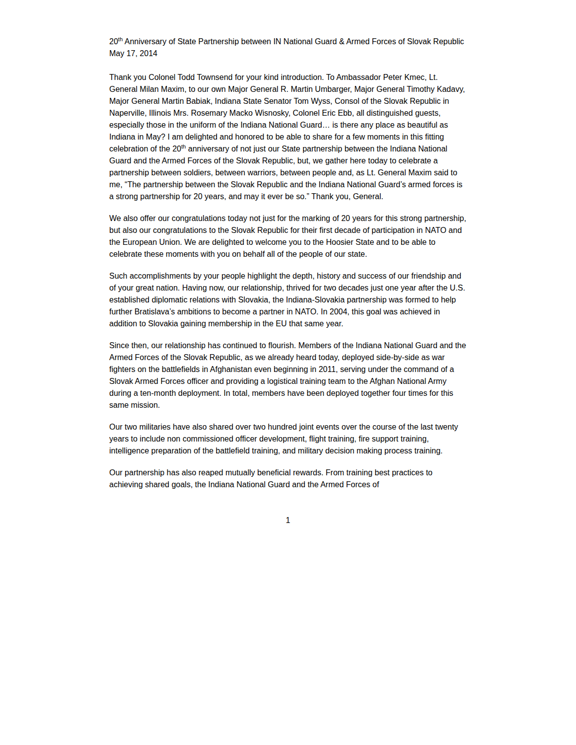20th Anniversary of State Partnership between IN National Guard & Armed Forces of Slovak Republic
May 17, 2014
Thank you Colonel Todd Townsend for your kind introduction. To Ambassador Peter Kmec, Lt. General Milan Maxim, to our own Major General R. Martin Umbarger, Major General Timothy Kadavy, Major General Martin Babiak, Indiana State Senator Tom Wyss, Consol of the Slovak Republic in Naperville, Illinois Mrs. Rosemary Macko Wisnosky, Colonel Eric Ebb, all distinguished guests, especially those in the uniform of the Indiana National Guard… is there any place as beautiful as Indiana in May? I am delighted and honored to be able to share for a few moments in this fitting celebration of the 20th anniversary of not just our State partnership between the Indiana National Guard and the Armed Forces of the Slovak Republic, but, we gather here today to celebrate a partnership between soldiers, between warriors, between people and, as Lt. General Maxim said to me, “The partnership between the Slovak Republic and the Indiana National Guard’s armed forces is a strong partnership for 20 years, and may it ever be so.” Thank you, General.
We also offer our congratulations today not just for the marking of 20 years for this strong partnership, but also our congratulations to the Slovak Republic for their first decade of participation in NATO and the European Union. We are delighted to welcome you to the Hoosier State and to be able to celebrate these moments with you on behalf all of the people of our state.
Such accomplishments by your people highlight the depth, history and success of our friendship and of your great nation. Having now, our relationship, thrived for two decades just one year after the U.S. established diplomatic relations with Slovakia, the Indiana-Slovakia partnership was formed to help further Bratislava’s ambitions to become a partner in NATO. In 2004, this goal was achieved in addition to Slovakia gaining membership in the EU that same year.
Since then, our relationship has continued to flourish. Members of the Indiana National Guard and the Armed Forces of the Slovak Republic, as we already heard today, deployed side-by-side as war fighters on the battlefields in Afghanistan even beginning in 2011, serving under the command of a Slovak Armed Forces officer and providing a logistical training team to the Afghan National Army during a ten-month deployment. In total, members have been deployed together four times for this same mission.
Our two militaries have also shared over two hundred joint events over the course of the last twenty years to include non commissioned officer development, flight training, fire support training, intelligence preparation of the battlefield training, and military decision making process training.
Our partnership has also reaped mutually beneficial rewards. From training best practices to achieving shared goals, the Indiana National Guard and the Armed Forces of
1